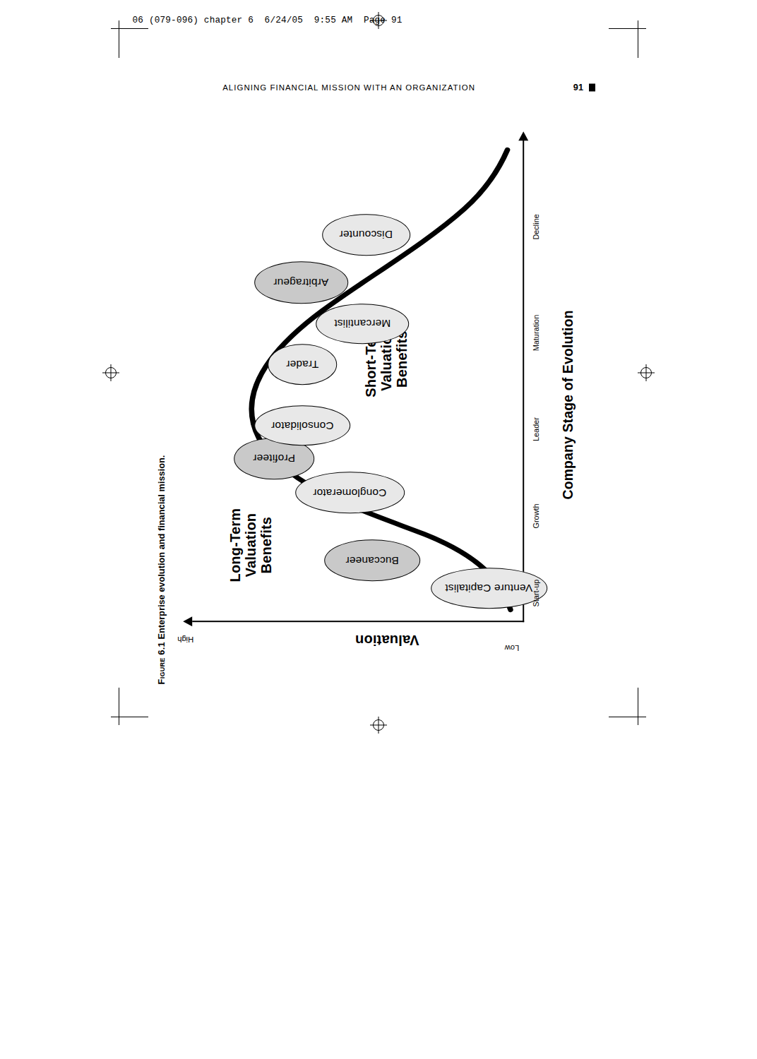06 (079-096) chapter 6 6/24/05 9:55 AM Page 91
Aligning Financial Mission with an Organization 91
Figure 6.1 Enterprise evolution and financial mission.
Valuation
High
Low
Long-Term
Valuation
Benefits
Short-Term
Valuation
Benefits
Buccaneer
Venture Capitalist
Conglomerator
Profiteer
Consolidator
Trader
Mercantilist
Arbitrageur
Discounter
Start-up Growth Leader Maturation Decline
Company Stage of Evolution